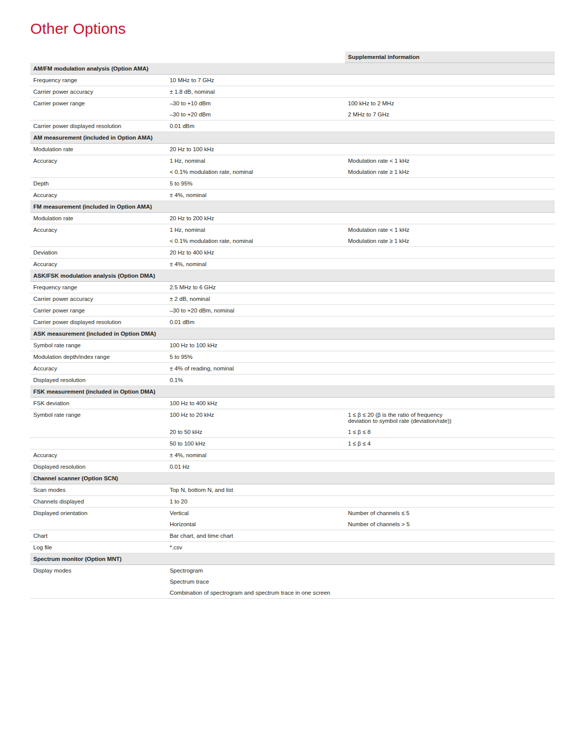Other Options
| | | Supplemental information |
| --- | --- | --- |
| AM/FM modulation analysis (Option AMA) |
| Frequency range | 10 MHz to 7 GHz | |
| Carrier power accuracy | ± 1.8 dB, nominal | |
| Carrier power range | –30 to +10 dBm | 100 kHz to 2 MHz |
| | –30 to +20 dBm | 2 MHz to 7 GHz |
| Carrier power displayed resolution | 0.01 dBm | |
| AM measurement (included in Option AMA) |
| Modulation rate | 20 Hz to 100 kHz | |
| Accuracy | 1 Hz, nominal | Modulation rate < 1 kHz |
| | < 0.1% modulation rate, nominal | Modulation rate ≥ 1 kHz |
| Depth | 5 to 95% | |
| Accuracy | ± 4%, nominal | |
| FM measurement (included in Option AMA) |
| Modulation rate | 20 Hz to 200 kHz | |
| Accuracy | 1 Hz, nominal | Modulation rate < 1 kHz |
| | < 0.1% modulation rate, nominal | Modulation rate ≥ 1 kHz |
| Deviation | 20 Hz to 400 kHz | |
| Accuracy | ± 4%, nominal | |
| ASK/FSK modulation analysis (Option DMA) |
| Frequency range | 2.5 MHz to 6 GHz | |
| Carrier power accuracy | ± 2 dB, nominal | |
| Carrier power range | –30 to +20 dBm, nominal | |
| Carrier power displayed resolution | 0.01 dBm | |
| ASK measurement (included in Option DMA) |
| Symbol rate range | 100 Hz to 100 kHz | |
| Modulation depth/index range | 5 to 95% | |
| Accuracy | ± 4% of reading, nominal | |
| Displayed resolution | 0.1% | |
| FSK measurement (included in Option DMA) |
| FSK deviation | 100 Hz to 400 kHz | |
| Symbol rate range | 100 Hz to 20 kHz | 1 ≤ β ≤ 20 (β is the ratio of frequency deviation to symbol rate (deviation/rate)) |
| | 20 to 50 kHz | 1 ≤ β ≤ 8 |
| | 50 to 100 kHz | 1 ≤ β ≤ 4 |
| Accuracy | ± 4%, nominal | |
| Displayed resolution | 0.01 Hz | |
| Channel scanner (Option SCN) |
| Scan modes | Top N, bottom N, and list | |
| Channels displayed | 1 to 20 | |
| Displayed orientation | Vertical | Number of channels ≤ 5 |
| | Horizontal | Number of channels > 5 |
| Chart | Bar chart, and time chart | |
| Log file | *.csv | |
| Spectrum monitor (Option MNT) |
| Display modes | Spectrogram | |
| | Spectrum trace | |
| | Combination of spectrogram and spectrum trace in one screen |